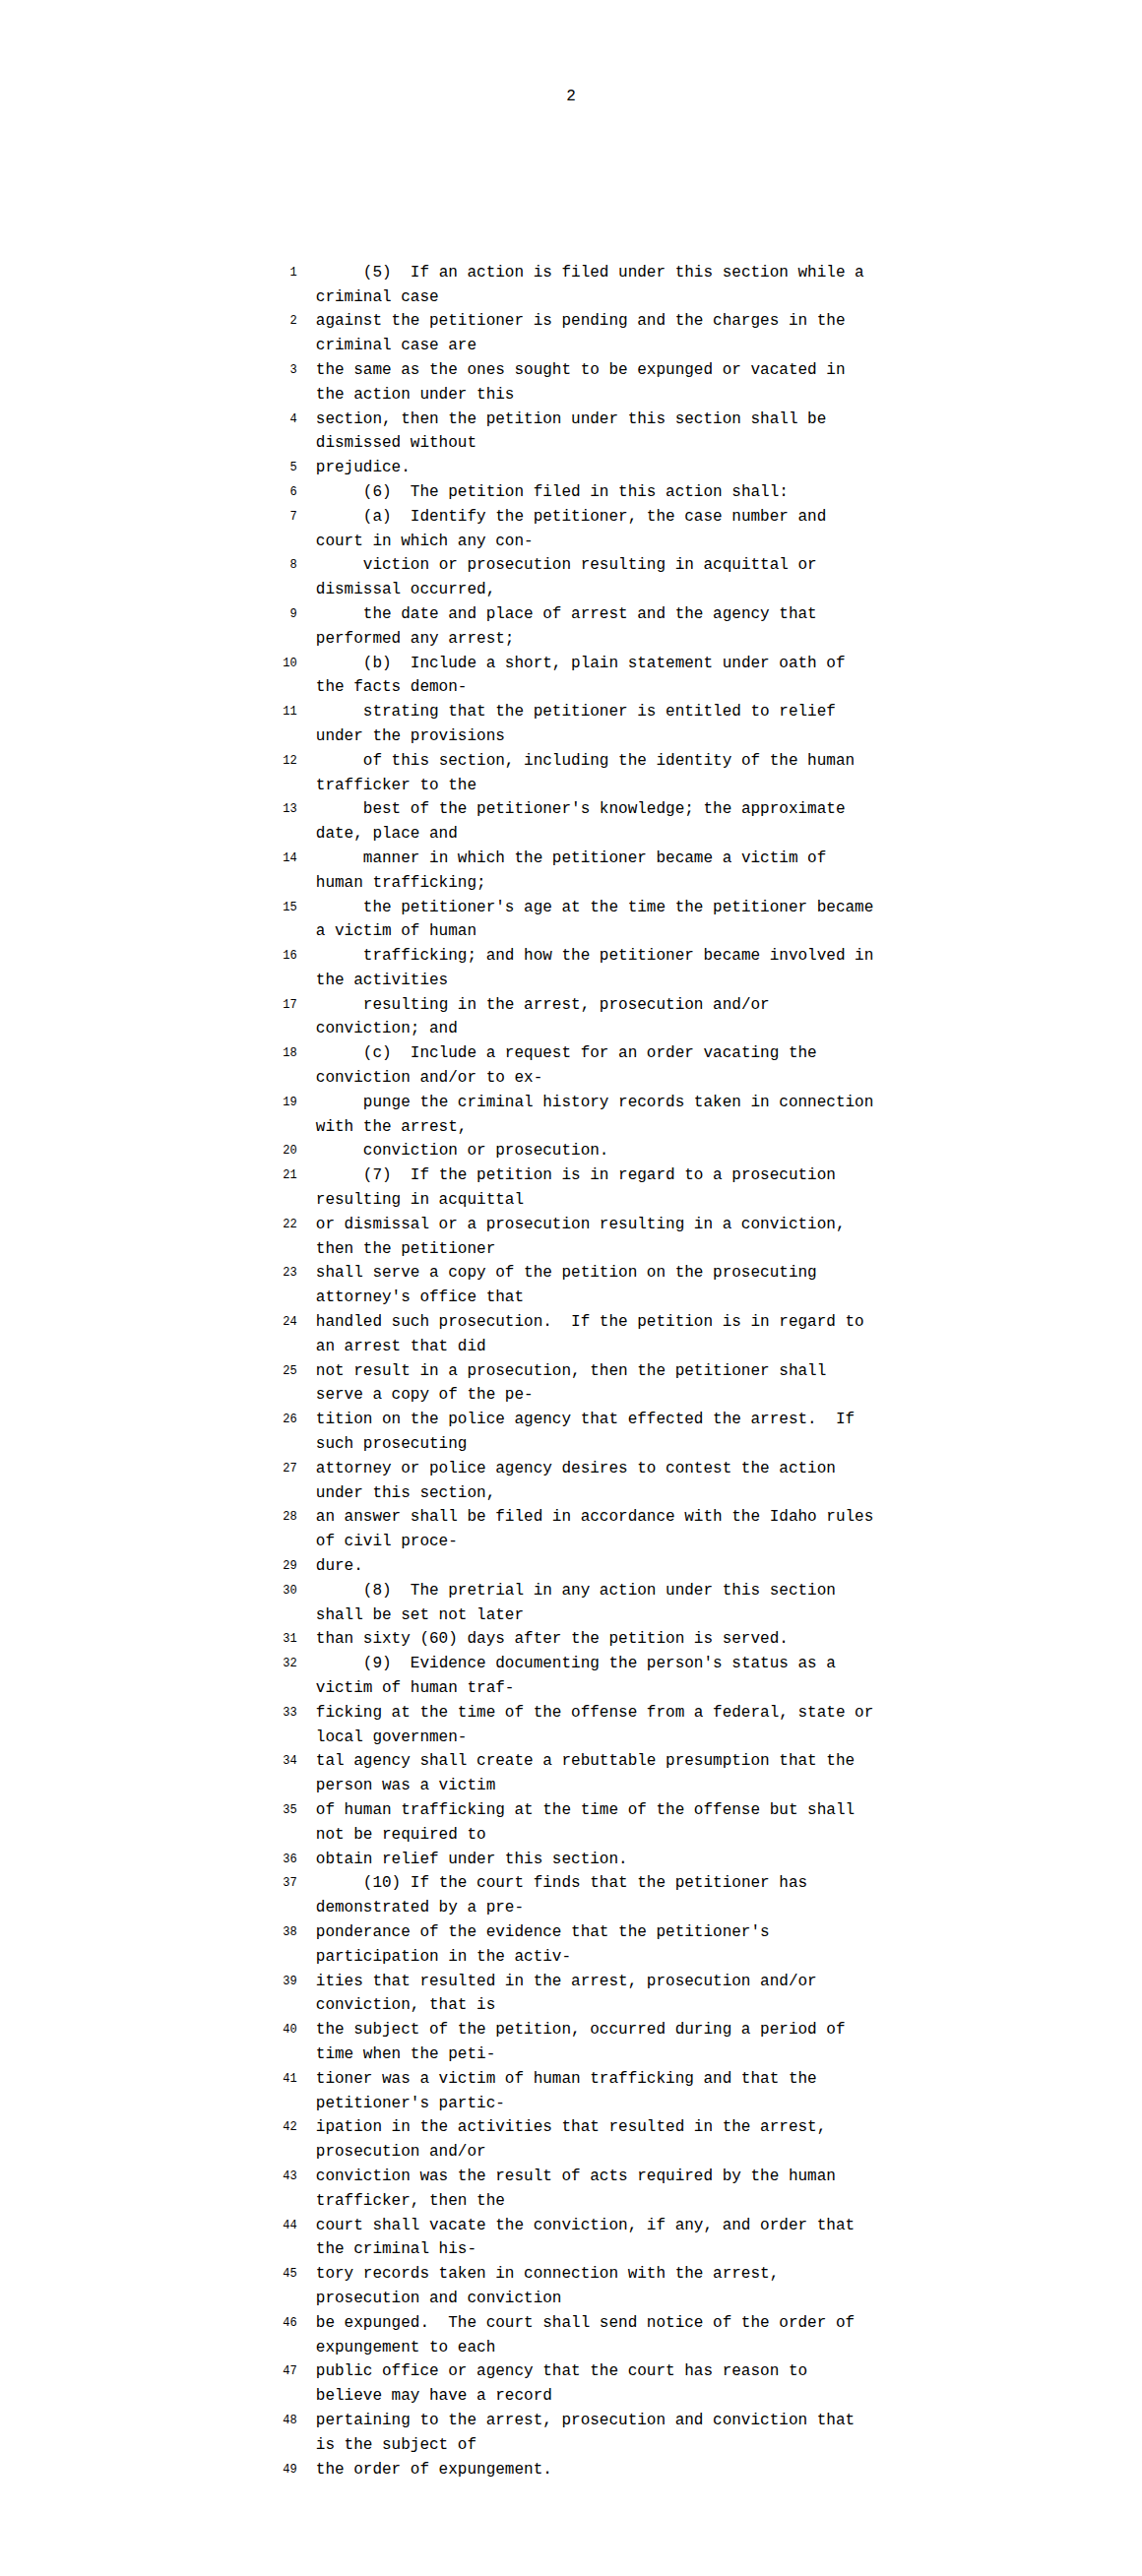2
(5) If an action is filed under this section while a criminal case
against the petitioner is pending and the charges in the criminal case are
the same as the ones sought to be expunged or vacated in the action under this
section, then the petition under this section shall be dismissed without
prejudice.
(6) The petition filed in this action shall:
(a) Identify the petitioner, the case number and court in which any con-
viction or prosecution resulting in acquittal or dismissal occurred,
the date and place of arrest and the agency that performed any arrest;
(b) Include a short, plain statement under oath of the facts demon-
strating that the petitioner is entitled to relief under the provisions
of this section, including the identity of the human trafficker to the
best of the petitioner's knowledge; the approximate date, place and
manner in which the petitioner became a victim of human trafficking;
the petitioner's age at the time the petitioner became a victim of human
trafficking; and how the petitioner became involved in the activities
resulting in the arrest, prosecution and/or conviction; and
(c) Include a request for an order vacating the conviction and/or to ex-
punge the criminal history records taken in connection with the arrest,
conviction or prosecution.
(7) If the petition is in regard to a prosecution resulting in acquittal
or dismissal or a prosecution resulting in a conviction, then the petitioner
shall serve a copy of the petition on the prosecuting attorney's office that
handled such prosecution. If the petition is in regard to an arrest that did
not result in a prosecution, then the petitioner shall serve a copy of the pe-
tition on the police agency that effected the arrest. If such prosecuting
attorney or police agency desires to contest the action under this section,
an answer shall be filed in accordance with the Idaho rules of civil proce-
dure.
(8) The pretrial in any action under this section shall be set not later
than sixty (60) days after the petition is served.
(9) Evidence documenting the person's status as a victim of human traf-
ficking at the time of the offense from a federal, state or local governmen-
tal agency shall create a rebuttable presumption that the person was a victim
of human trafficking at the time of the offense but shall not be required to
obtain relief under this section.
(10) If the court finds that the petitioner has demonstrated by a pre-
ponderance of the evidence that the petitioner's participation in the activ-
ities that resulted in the arrest, prosecution and/or conviction, that is
the subject of the petition, occurred during a period of time when the peti-
tioner was a victim of human trafficking and that the petitioner's partic-
ipation in the activities that resulted in the arrest, prosecution and/or
conviction was the result of acts required by the human trafficker, then the
court shall vacate the conviction, if any, and order that the criminal his-
tory records taken in connection with the arrest, prosecution and conviction
be expunged. The court shall send notice of the order of expungement to each
public office or agency that the court has reason to believe may have a record
pertaining to the arrest, prosecution and conviction that is the subject of
the order of expungement.